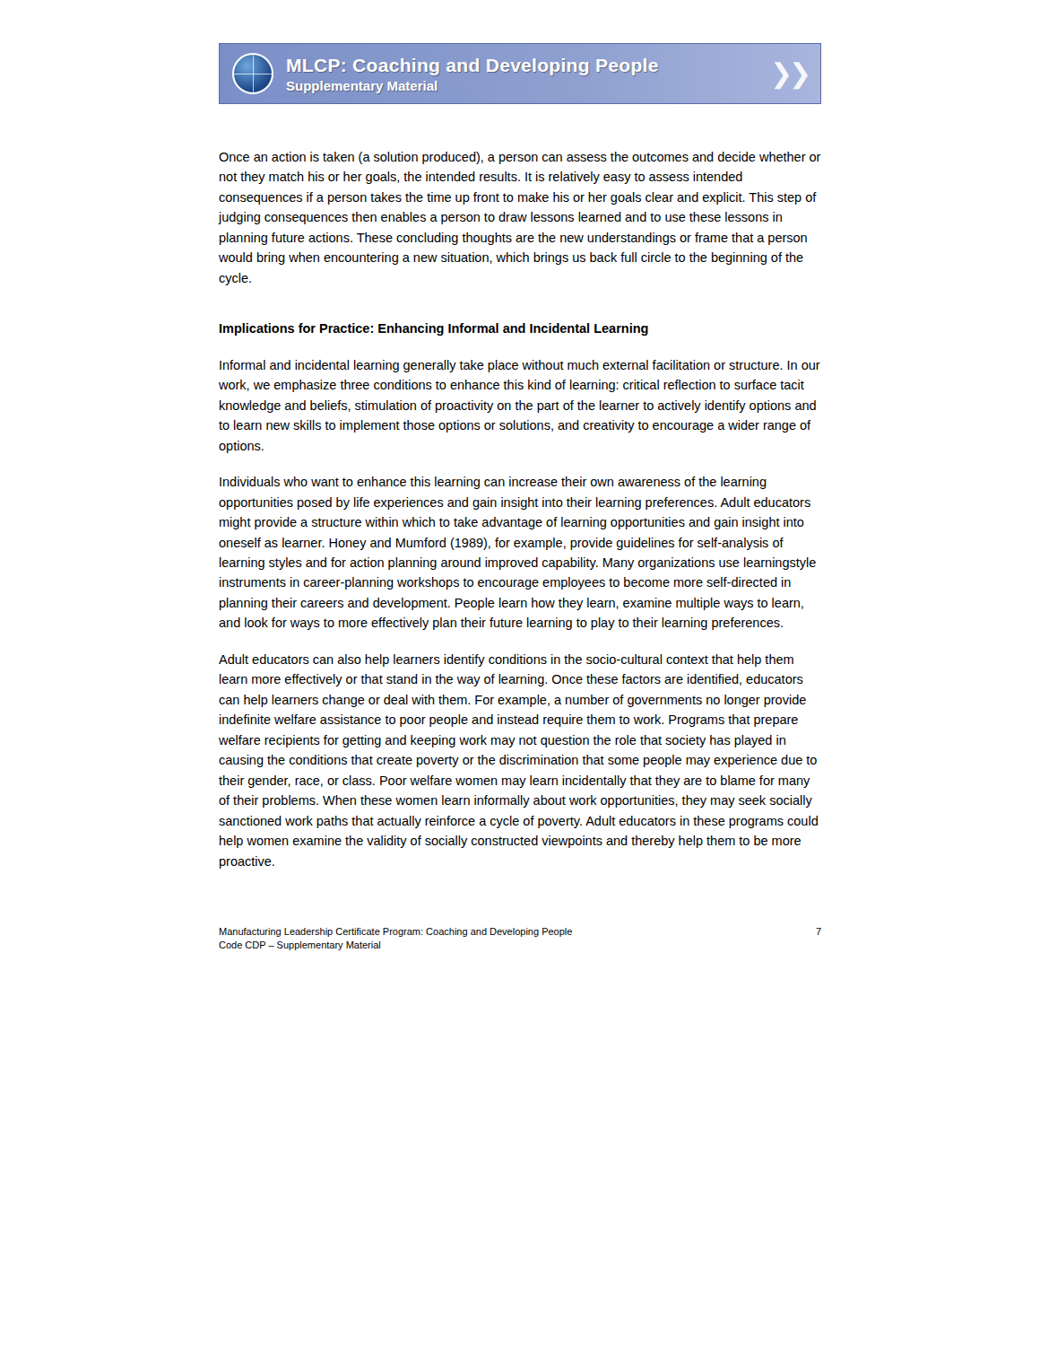MLCP: Coaching and Developing People
Supplementary Material
❯❯
Once an action is taken (a solution produced), a person can assess the outcomes and decide whether or not they match his or her goals, the intended results. It is relatively easy to assess intended consequences if a person takes the time up front to make his or her goals clear and explicit. This step of judging consequences then enables a person to draw lessons learned and to use these lessons in planning future actions. These concluding thoughts are the new understandings or frame that a person would bring when encountering a new situation, which brings us back full circle to the beginning of the cycle.
Implications for Practice: Enhancing Informal and Incidental Learning
Informal and incidental learning generally take place without much external facilitation or structure. In our work, we emphasize three conditions to enhance this kind of learning: critical reflection to surface tacit knowledge and beliefs, stimulation of proactivity on the part of the learner to actively identify options and to learn new skills to implement those options or solutions, and creativity to encourage a wider range of options.
Individuals who want to enhance this learning can increase their own awareness of the learning opportunities posed by life experiences and gain insight into their learning preferences. Adult educators might provide a structure within which to take advantage of learning opportunities and gain insight into oneself as learner. Honey and Mumford (1989), for example, provide guidelines for self-analysis of learning styles and for action planning around improved capability. Many organizations use learningstyle instruments in career-planning workshops to encourage employees to become more self-directed in planning their careers and development. People learn how they learn, examine multiple ways to learn, and look for ways to more effectively plan their future learning to play to their learning preferences.
Adult educators can also help learners identify conditions in the socio-cultural context that help them learn more effectively or that stand in the way of learning. Once these factors are identified, educators can help learners change or deal with them. For example, a number of governments no longer provide indefinite welfare assistance to poor people and instead require them to work. Programs that prepare welfare recipients for getting and keeping work may not question the role that society has played in causing the conditions that create poverty or the discrimination that some people may experience due to their gender, race, or class. Poor welfare women may learn incidentally that they are to blame for many of their problems. When these women learn informally about work opportunities, they may seek socially sanctioned work paths that actually reinforce a cycle of poverty. Adult educators in these programs could help women examine the validity of socially constructed viewpoints and thereby help them to be more proactive.
Manufacturing Leadership Certificate Program: Coaching and Developing People
Code CDP – Supplementary Material
7